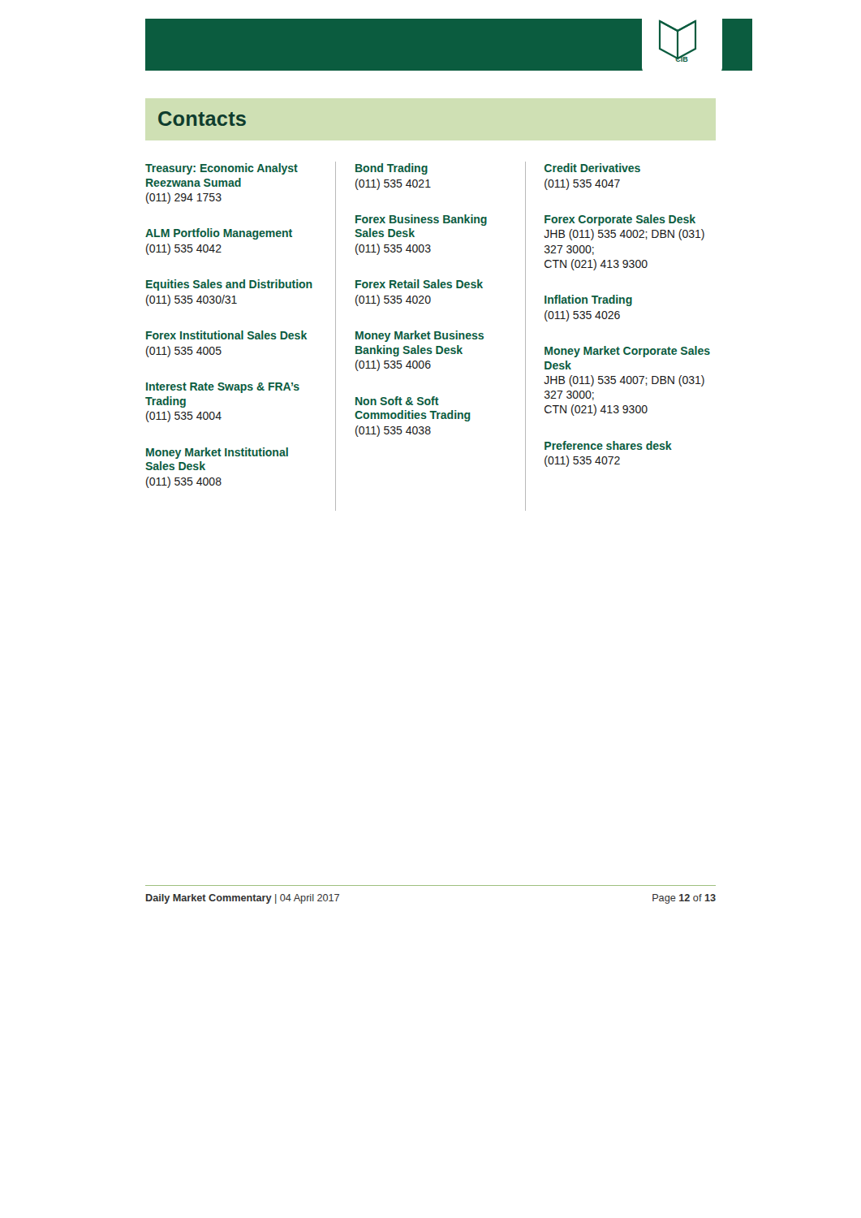CIB
Contacts
Treasury: Economic Analyst
Reezwana Sumad
(011) 294 1753
ALM Portfolio Management
(011) 535 4042
Equities Sales and Distribution
(011) 535 4030/31
Forex Institutional Sales Desk
(011) 535 4005
Interest Rate Swaps & FRA’s Trading
(011) 535 4004
Money Market Institutional Sales Desk
(011) 535 4008
Bond Trading
(011) 535 4021
Forex Business Banking Sales Desk
(011) 535 4003
Forex Retail Sales Desk
(011) 535 4020
Money Market Business Banking Sales Desk
(011) 535 4006
Non Soft & Soft Commodities Trading
(011) 535 4038
Credit Derivatives
(011) 535 4047
Forex Corporate Sales Desk
JHB (011) 535 4002; DBN (031) 327 3000;
CTN (021) 413 9300
Inflation Trading
(011) 535 4026
Money Market Corporate Sales Desk
JHB (011) 535 4007; DBN (031) 327 3000;
CTN (021) 413 9300
Preference shares desk
(011) 535 4072
Daily Market Commentary | 04 April 2017
Page 12 of 13